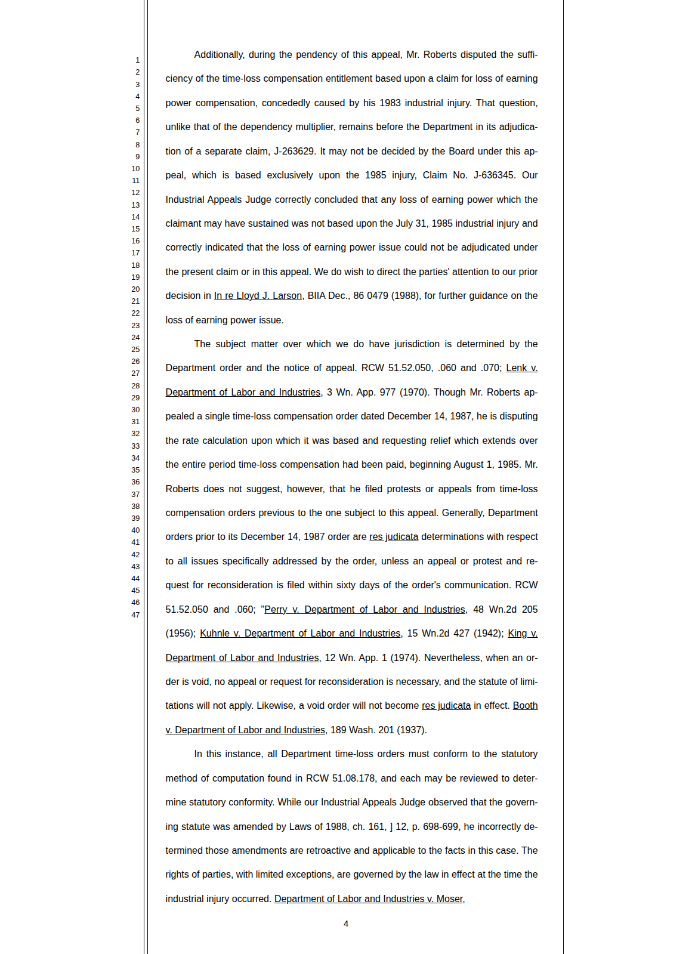1
2
3
4
5
6
7
8
9
10
11
12
13
14
15
16
17
18
19
20
21
22
23
24
25
26
27
28
29
30
31
32
33
34
35
36
37
38
39
40
41
42
43
44
45
46
47
Additionally, during the pendency of this appeal, Mr. Roberts disputed the sufficiency of the time-loss compensation entitlement based upon a claim for loss of earning power compensation, concededly caused by his 1983 industrial injury. That question, unlike that of the dependency multiplier, remains before the Department in its adjudication of a separate claim, J-263629. It may not be decided by the Board under this appeal, which is based exclusively upon the 1985 injury, Claim No. J-636345. Our Industrial Appeals Judge correctly concluded that any loss of earning power which the claimant may have sustained was not based upon the July 31, 1985 industrial injury and correctly indicated that the loss of earning power issue could not be adjudicated under the present claim or in this appeal. We do wish to direct the parties' attention to our prior decision in In re Lloyd J. Larson, BIIA Dec., 86 0479 (1988), for further guidance on the loss of earning power issue.
The subject matter over which we do have jurisdiction is determined by the Department order and the notice of appeal. RCW 51.52.050, .060 and .070; Lenk v. Department of Labor and Industries, 3 Wn. App. 977 (1970). Though Mr. Roberts appealed a single time-loss compensation order dated December 14, 1987, he is disputing the rate calculation upon which it was based and requesting relief which extends over the entire period time-loss compensation had been paid, beginning August 1, 1985. Mr. Roberts does not suggest, however, that he filed protests or appeals from time-loss compensation orders previous to the one subject to this appeal. Generally, Department orders prior to its December 14, 1987 order are res judicata determinations with respect to all issues specifically addressed by the order, unless an appeal or protest and request for reconsideration is filed within sixty days of the order's communication. RCW 51.52.050 and .060; "Perry v. Department of Labor and Industries, 48 Wn.2d 205 (1956); Kuhnle v. Department of Labor and Industries, 15 Wn.2d 427 (1942); King v. Department of Labor and Industries, 12 Wn. App. 1 (1974). Nevertheless, when an order is void, no appeal or request for reconsideration is necessary, and the statute of limitations will not apply. Likewise, a void order will not become res judicata in effect. Booth v. Department of Labor and Industries, 189 Wash. 201 (1937).
In this instance, all Department time-loss orders must conform to the statutory method of computation found in RCW 51.08.178, and each may be reviewed to determine statutory conformity. While our Industrial Appeals Judge observed that the governing statute was amended by Laws of 1988, ch. 161, ] 12, p. 698-699, he incorrectly determined those amendments are retroactive and applicable to the facts in this case. The rights of parties, with limited exceptions, are governed by the law in effect at the time the industrial injury occurred. Department of Labor and Industries v. Moser,
4